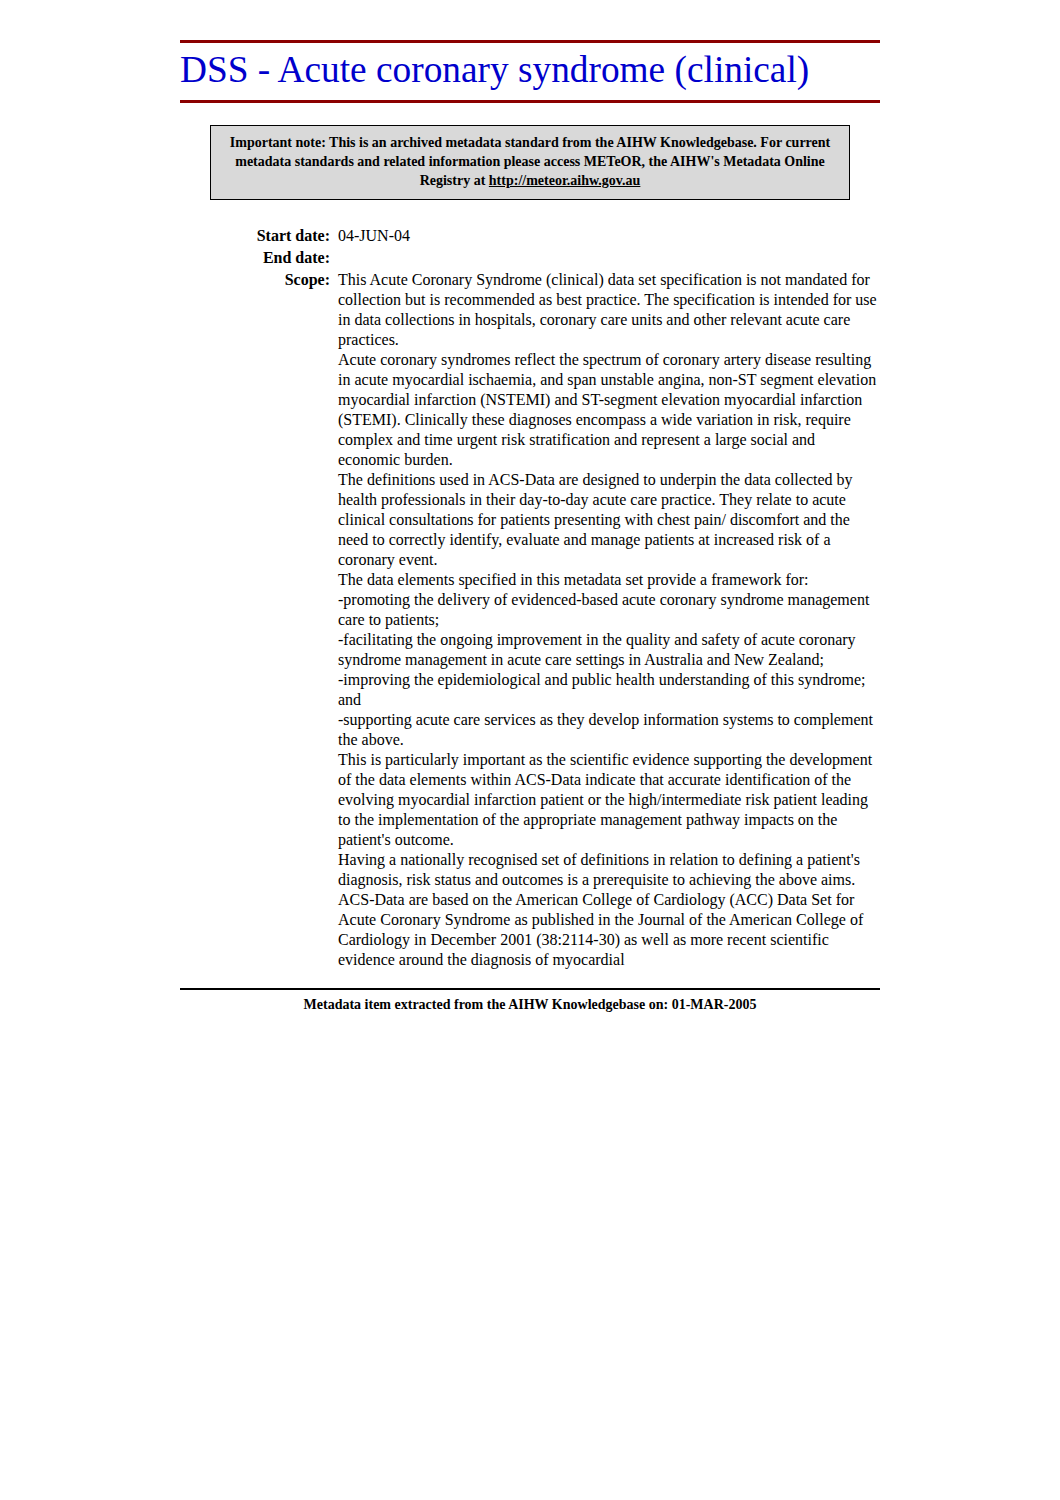DSS - Acute coronary syndrome (clinical)
Important note: This is an archived metadata standard from the AIHW Knowledgebase. For current metadata standards and related information please access METeOR, the AIHW's Metadata Online Registry at http://meteor.aihw.gov.au
| Start date: | 04-JUN-04 |
| End date: | |
| Scope: | This Acute Coronary Syndrome (clinical) data set specification is not mandated for collection but is recommended as best practice. The specification is intended for use in data collections in hospitals, coronary care units and other relevant acute care practices. Acute coronary syndromes reflect the spectrum of coronary artery disease resulting in acute myocardial ischaemia, and span unstable angina, non-ST segment elevation myocardial infarction (NSTEMI) and ST-segment elevation myocardial infarction (STEMI). Clinically these diagnoses encompass a wide variation in risk, require complex and time urgent risk stratification and represent a large social and economic burden. The definitions used in ACS-Data are designed to underpin the data collected by health professionals in their day-to-day acute care practice. They relate to acute clinical consultations for patients presenting with chest pain/ discomfort and the need to correctly identify, evaluate and manage patients at increased risk of a coronary event. The data elements specified in this metadata set provide a framework for: -promoting the delivery of evidenced-based acute coronary syndrome management care to patients; -facilitating the ongoing improvement in the quality and safety of acute coronary syndrome management in acute care settings in Australia and New Zealand; -improving the epidemiological and public health understanding of this syndrome; and -supporting acute care services as they develop information systems to complement the above. This is particularly important as the scientific evidence supporting the development of the data elements within ACS-Data indicate that accurate identification of the evolving myocardial infarction patient or the high/intermediate risk patient leading to the implementation of the appropriate management pathway impacts on the patient's outcome. Having a nationally recognised set of definitions in relation to defining a patient's diagnosis, risk status and outcomes is a prerequisite to achieving the above aims. ACS-Data are based on the American College of Cardiology (ACC) Data Set for Acute Coronary Syndrome as published in the Journal of the American College of Cardiology in December 2001 (38:2114-30) as well as more recent scientific evidence around the diagnosis of myocardial |
Metadata item extracted from the AIHW Knowledgebase on: 01-MAR-2005